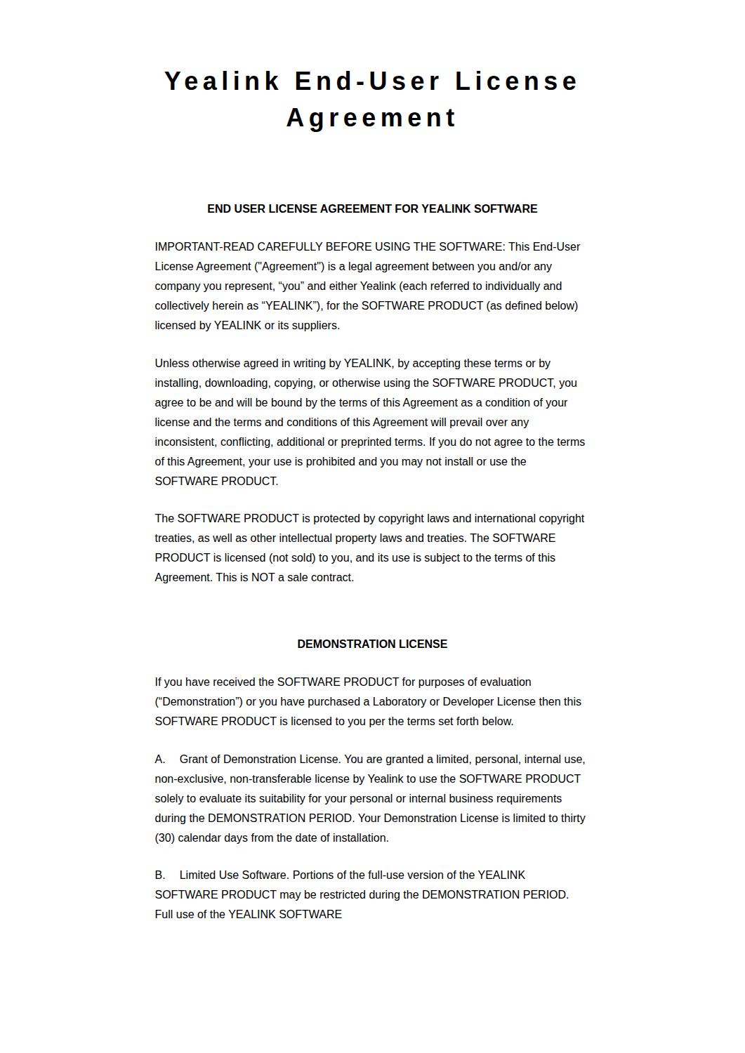Yealink End-User License Agreement
END USER LICENSE AGREEMENT FOR YEALINK SOFTWARE
IMPORTANT-READ CAREFULLY BEFORE USING THE SOFTWARE: This End-User License Agreement ("Agreement") is a legal agreement between you and/or any company you represent, “you” and either Yealink (each referred to individually and collectively herein as “YEALINK”), for the SOFTWARE PRODUCT (as defined below) licensed by YEALINK or its suppliers.
Unless otherwise agreed in writing by YEALINK, by accepting these terms or by installing, downloading, copying, or otherwise using the SOFTWARE PRODUCT, you agree to be and will be bound by the terms of this Agreement as a condition of your license and the terms and conditions of this Agreement will prevail over any inconsistent, conflicting, additional or preprinted terms. If you do not agree to the terms of this Agreement, your use is prohibited and you may not install or use the SOFTWARE PRODUCT.
The SOFTWARE PRODUCT is protected by copyright laws and international copyright treaties, as well as other intellectual property laws and treaties. The SOFTWARE PRODUCT is licensed (not sold) to you, and its use is subject to the terms of this Agreement. This is NOT a sale contract.
DEMONSTRATION LICENSE
If you have received the SOFTWARE PRODUCT for purposes of evaluation (“Demonstration”) or you have purchased a Laboratory or Developer License then this SOFTWARE PRODUCT is licensed to you per the terms set forth below.
A. Grant of Demonstration License. You are granted a limited, personal, internal use, non-exclusive, non-transferable license by Yealink to use the SOFTWARE PRODUCT solely to evaluate its suitability for your personal or internal business requirements during the DEMONSTRATION PERIOD. Your Demonstration License is limited to thirty (30) calendar days from the date of installation.
B. Limited Use Software. Portions of the full-use version of the YEALINK SOFTWARE PRODUCT may be restricted during the DEMONSTRATION PERIOD. Full use of the YEALINK SOFTWARE